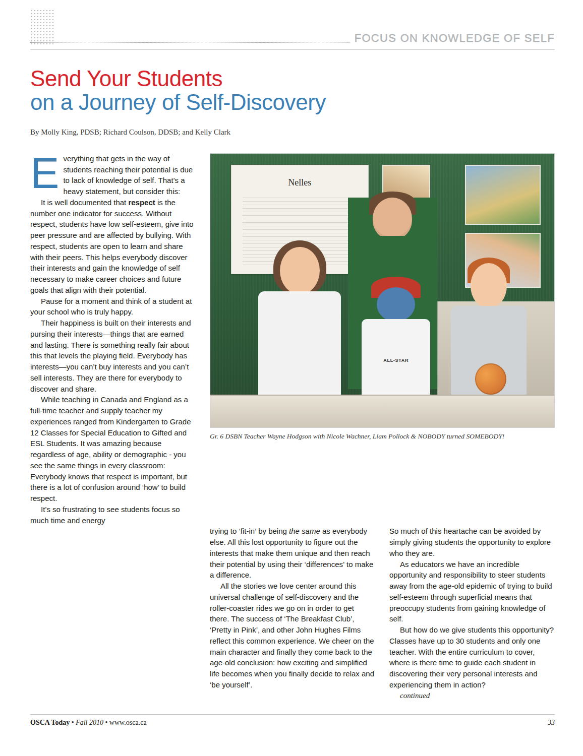Focus on Knowledge of Self
Send Your Students on a Journey of Self-Discovery
By Molly King, PDSB; Richard Coulson, DDSB; and Kelly Clark
Everything that gets in the way of students reaching their potential is due to lack of knowledge of self. That’s a heavy statement, but consider this:
It is well documented that respect is the number one indicator for success. Without respect, students have low self-esteem, give into peer pressure and are affected by bullying. With respect, students are open to learn and share with their peers. This helps everybody discover their interests and gain the knowledge of self necessary to make career choices and future goals that align with their potential.
Pause for a moment and think of a student at your school who is truly happy.
Their happiness is built on their interests and pursing their interests—things that are earned and lasting. There is something really fair about this that levels the playing field. Everybody has interests—you can’t buy interests and you can’t sell interests. They are there for everybody to discover and share.
While teaching in Canada and England as a full-time teacher and supply teacher my experiences ranged from Kindergarten to Grade 12 Classes for Special Education to Gifted and ESL Students. It was amazing because regardless of age, ability or demographic - you see the same things in every classroom: Everybody knows that respect is important, but there is a lot of confusion around ‘how’ to build respect.
It’s so frustrating to see students focus so much time and energy
Gr. 6 DSBN Teacher Wayne Hodgson with Nicole Wachner, Liam Pollock & NOBODY turned SOMEBODY!
trying to ‘fit-in’ by being the same as everybody else. All this lost opportunity to figure out the interests that make them unique and then reach their potential by using their ‘differences’ to make a difference.
All the stories we love center around this universal challenge of self-discovery and the roller-coaster rides we go on in order to get there. The success of ‘The Breakfast Club’, ‘Pretty in Pink’, and other John Hughes Films reflect this common experience. We cheer on the main character and finally they come back to the age-old conclusion: how exciting and simplified life becomes when you finally decide to relax and ‘be yourself’.
So much of this heartache can be avoided by simply giving students the opportunity to explore who they are.
As educators we have an incredible opportunity and responsibility to steer students away from the age-old epidemic of trying to build self-esteem through superficial means that preoccupy students from gaining knowledge of self.
But how do we give students this opportunity? Classes have up to 30 students and only one teacher. With the entire curriculum to cover, where is there time to guide each student in discovering their very personal interests and experiencing them in action?
continued
OSCA Today • Fall 2010 • www.osca.ca
33